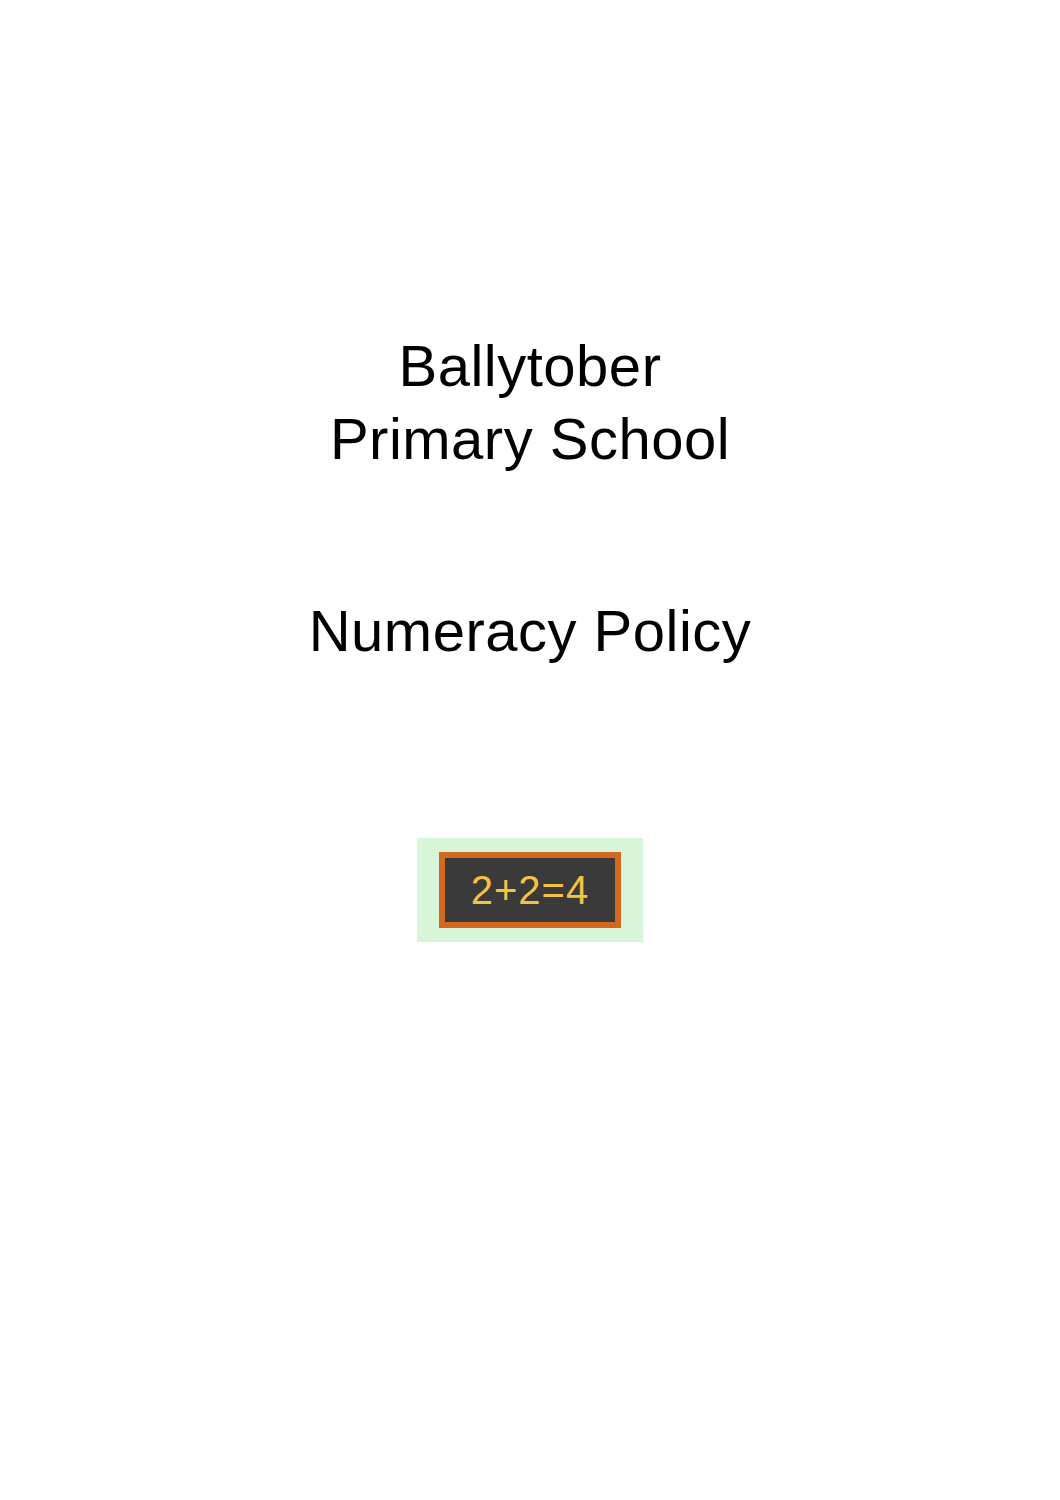Ballytober
Primary School
Numeracy Policy
2+2=4